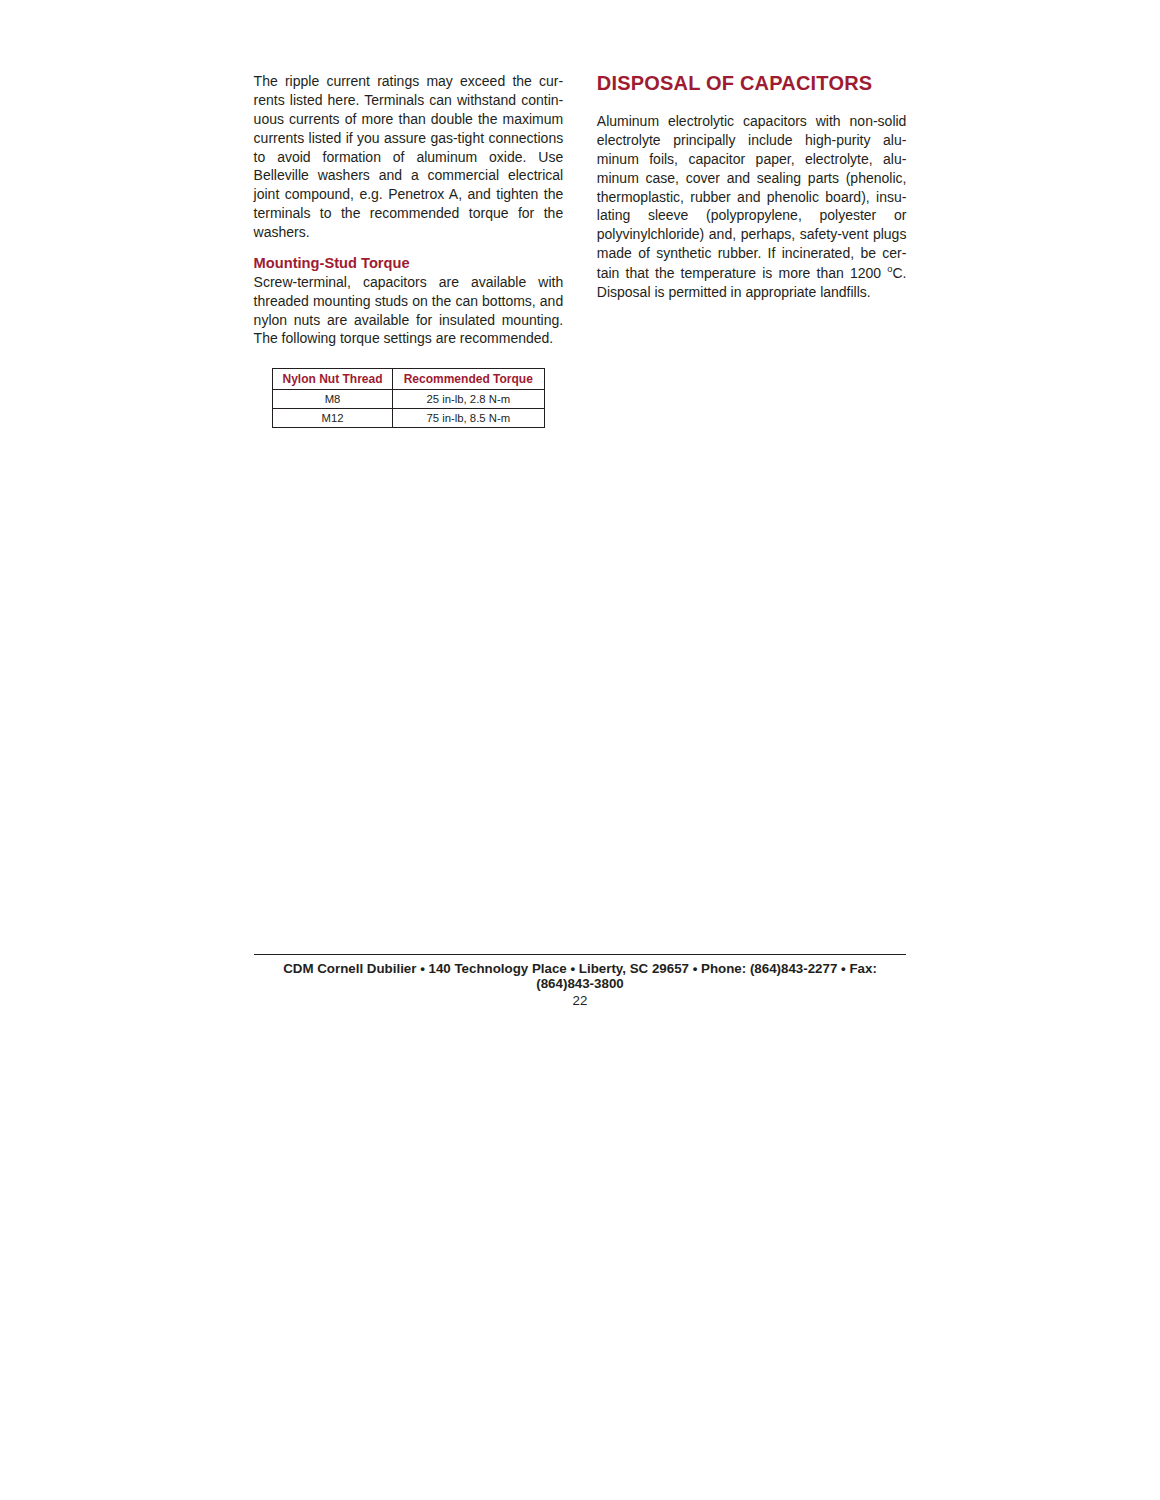The ripple current ratings may exceed the currents listed here. Terminals can withstand continuous currents of more than double the maximum currents listed if you assure gas-tight connections to avoid formation of aluminum oxide. Use Belleville washers and a commercial electrical joint compound, e.g. Penetrox A, and tighten the terminals to the recommended torque for the washers.
Mounting-Stud Torque
Screw-terminal, capacitors are available with threaded mounting studs on the can bottoms, and nylon nuts are available for insulated mounting. The following torque settings are recommended.
| Nylon Nut Thread | Recommended Torque |
| --- | --- |
| M8 | 25 in-lb, 2.8 N-m |
| M12 | 75 in-lb, 8.5 N-m |
DISPOSAL OF CAPACITORS
Aluminum electrolytic capacitors with non-solid electrolyte principally include high-purity aluminum foils, capacitor paper, electrolyte, aluminum case, cover and sealing parts (phenolic, thermoplastic, rubber and phenolic board), insulating sleeve (polypropylene, polyester or polyvinylchloride) and, perhaps, safety-vent plugs made of synthetic rubber. If incinerated, be certain that the temperature is more than 1200 oC. Disposal is permitted in appropriate landfills.
CDM Cornell Dubilier • 140 Technology Place • Liberty, SC 29657 • Phone: (864)843-2277 • Fax: (864)843-3800
22